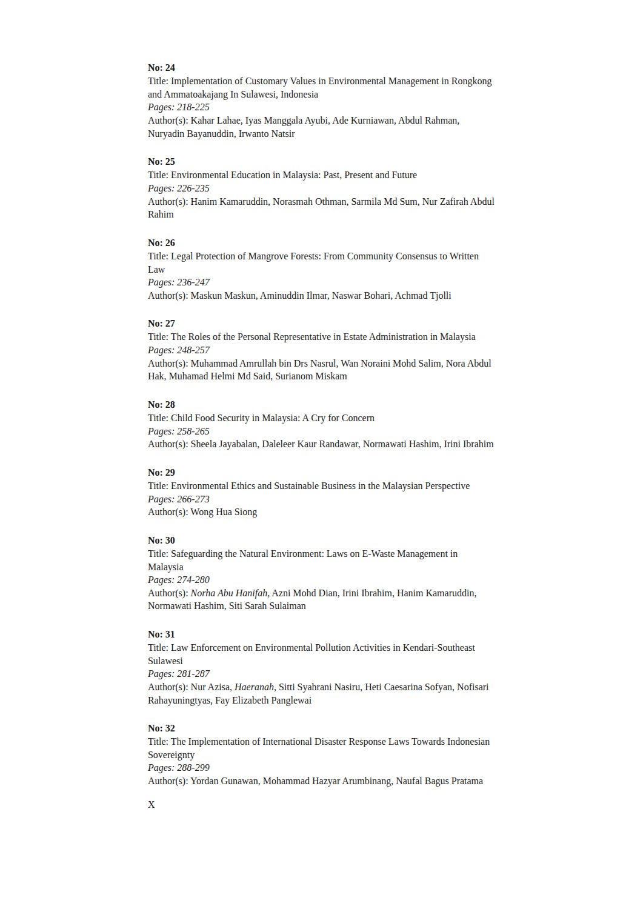No: 24
Title: Implementation of Customary Values in Environmental Management in Rongkong and Ammatoakajang In Sulawesi, Indonesia
Pages: 218-225
Author(s): Kahar Lahae, Iyas Manggala Ayubi, Ade Kurniawan, Abdul Rahman, Nuryadin Bayanuddin, Irwanto Natsir
No: 25
Title: Environmental Education in Malaysia: Past, Present and Future
Pages: 226-235
Author(s): Hanim Kamaruddin, Norasmah Othman, Sarmila Md Sum, Nur Zafirah Abdul Rahim
No: 26
Title: Legal Protection of Mangrove Forests: From Community Consensus to Written Law
Pages: 236-247
Author(s): Maskun Maskun, Aminuddin Ilmar, Naswar Bohari, Achmad Tjolli
No: 27
Title: The Roles of the Personal Representative in Estate Administration in Malaysia
Pages: 248-257
Author(s): Muhammad Amrullah bin Drs Nasrul, Wan Noraini Mohd Salim, Nora Abdul Hak, Muhamad Helmi Md Said, Surianom Miskam
No: 28
Title: Child Food Security in Malaysia: A Cry for Concern
Pages: 258-265
Author(s): Sheela Jayabalan, Daleleer Kaur Randawar, Normawati Hashim, Irini Ibrahim
No: 29
Title: Environmental Ethics and Sustainable Business in the Malaysian Perspective
Pages: 266-273
Author(s): Wong Hua Siong
No: 30
Title: Safeguarding the Natural Environment: Laws on E-Waste Management in Malaysia
Pages: 274-280
Author(s): Norha Abu Hanifah, Azni Mohd Dian, Irini Ibrahim, Hanim Kamaruddin, Normawati Hashim, Siti Sarah Sulaiman
No: 31
Title: Law Enforcement on Environmental Pollution Activities in Kendari-Southeast Sulawesi
Pages: 281-287
Author(s): Nur Azisa, Haeranah, Sitti Syahrani Nasiru, Heti Caesarina Sofyan, Nofisari Rahayuningtyas, Fay Elizabeth Panglewai
No: 32
Title: The Implementation of International Disaster Response Laws Towards Indonesian Sovereignty
Pages: 288-299
Author(s): Yordan Gunawan, Mohammad Hazyar Arumbinang, Naufal Bagus Pratama
X